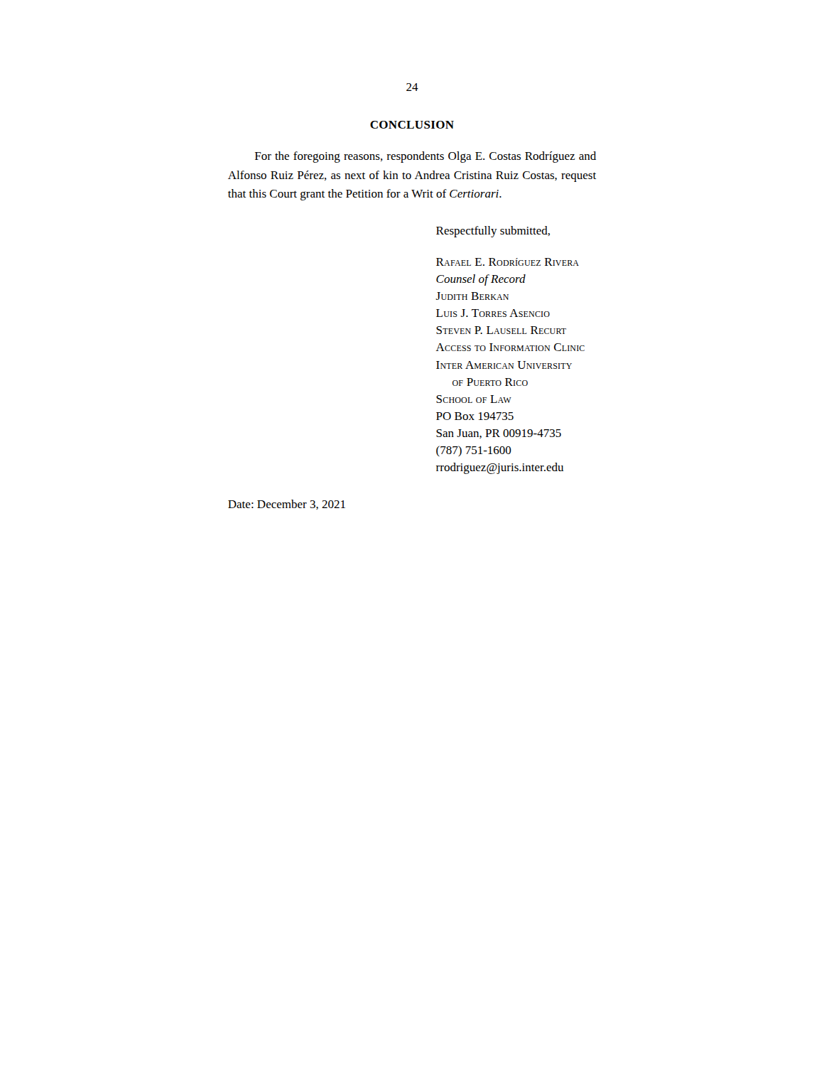24
CONCLUSION
For the foregoing reasons, respondents Olga E. Costas Rodríguez and Alfonso Ruiz Pérez, as next of kin to Andrea Cristina Ruiz Costas, request that this Court grant the Petition for a Writ of Certiorari.
Respectfully submitted,
Rafael E. Rodríguez Rivera
Counsel of Record
Judith Berkan
Luis J. Torres Asencio
Steven P. Lausell Recurt
Access to Information Clinic
Inter American University
of Puerto Rico
School of Law
PO Box 194735
San Juan, PR 00919-4735
(787) 751-1600
rrodriguez@juris.inter.edu
Date: December 3, 2021